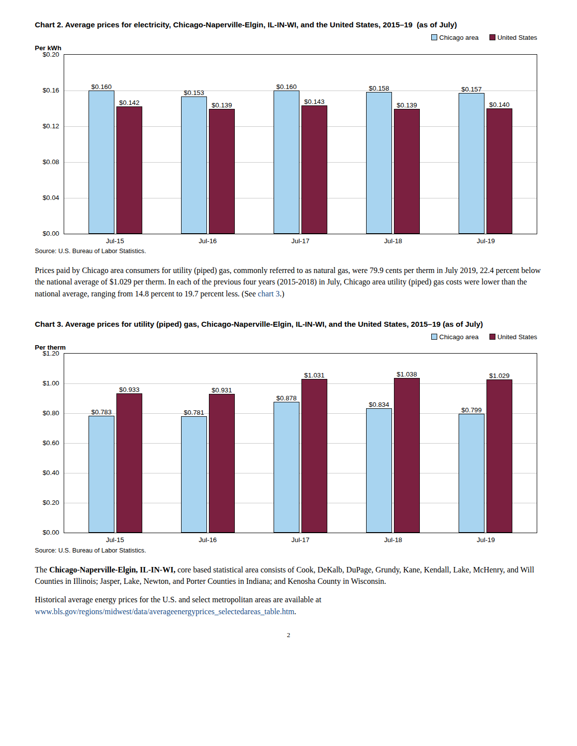Chart 2. Average prices for electricity, Chicago-Naperville-Elgin, IL-IN-WI, and the United States, 2015–19 (as of July)
Chicago area United States
Per kWh
$0.20
$0.16
$0.12
$0.08
$0.04
$0.00
$0.160
$0.142
$0.153
$0.139
$0.160
$0.143
$0.158
$0.139
$0.157
$0.140
Jul-15
Jul-16
Jul-17
Jul-18
Jul-19
Source: U.S. Bureau of Labor Statistics.
Prices paid by Chicago area consumers for utility (piped) gas, commonly referred to as natural gas, were 79.9 cents per therm in July 2019, 22.4 percent below the national average of $1.029 per therm. In each of the previous four years (2015-2018) in July, Chicago area utility (piped) gas costs were lower than the national average, ranging from 14.8 percent to 19.7 percent less. (See chart 3.)
Chart 3. Average prices for utility (piped) gas, Chicago-Naperville-Elgin, IL-IN-WI, and the United States, 2015–19 (as of July)
Chicago area United States
Per therm
$1.20
$1.00
$0.80
$0.60
$0.40
$0.20
$0.00
$0.783
$0.933
$0.781
$0.931
$0.878
$1.031
$0.834
$1.038
$0.799
$1.029
Jul-15
Jul-16
Jul-17
Jul-18
Jul-19
Source: U.S. Bureau of Labor Statistics.
The Chicago-Naperville-Elgin, IL-IN-WI, core based statistical area consists of Cook, DeKalb, DuPage, Grundy, Kane, Kendall, Lake, McHenry, and Will Counties in Illinois; Jasper, Lake, Newton, and Porter Counties in Indiana; and Kenosha County in Wisconsin.
Historical average energy prices for the U.S. and select metropolitan areas are available at www.bls.gov/regions/midwest/data/averageenergyprices_selectedareas_table.htm.
2